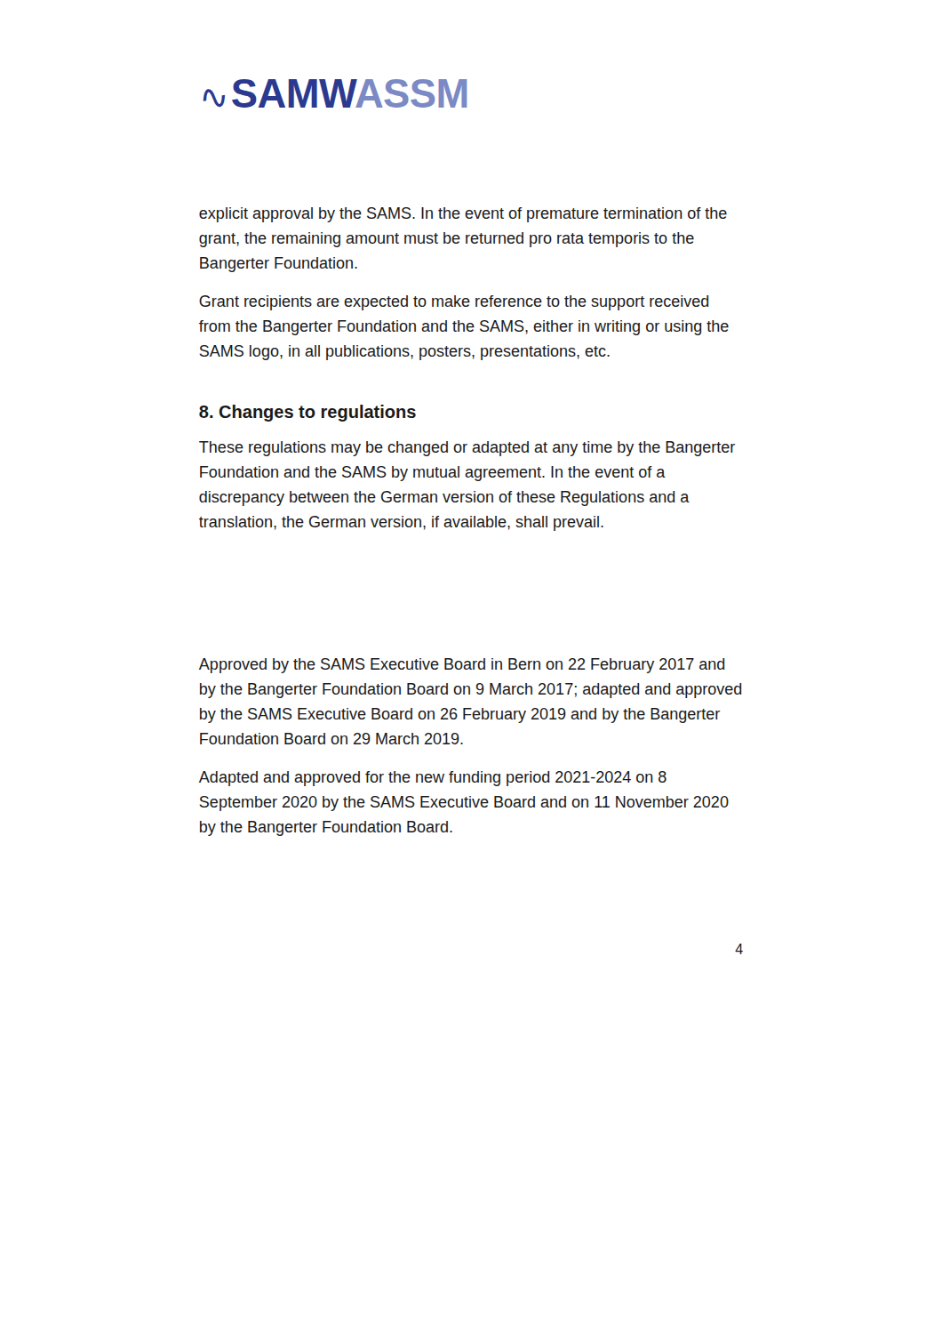∿SAMWASSM
explicit approval by the SAMS. In the event of premature termination of the grant, the remaining amount must be returned pro rata temporis to the Bangerter Foundation.
Grant recipients are expected to make reference to the support received from the Bangerter Foundation and the SAMS, either in writing or using the SAMS logo, in all publications, posters, presentations, etc.
8. Changes to regulations
These regulations may be changed or adapted at any time by the Bangerter Foundation and the SAMS by mutual agreement. In the event of a discrepancy between the German version of these Regulations and a translation, the German version, if available, shall prevail.
Approved by the SAMS Executive Board in Bern on 22 February 2017 and by the Bangerter Foundation Board on 9 March 2017; adapted and approved by the SAMS Executive Board on 26 February 2019 and by the Bangerter Foundation Board on 29 March 2019.
Adapted and approved for the new funding period 2021-2024 on 8 September 2020 by the SAMS Executive Board and on 11 November 2020 by the Bangerter Foundation Board.
4